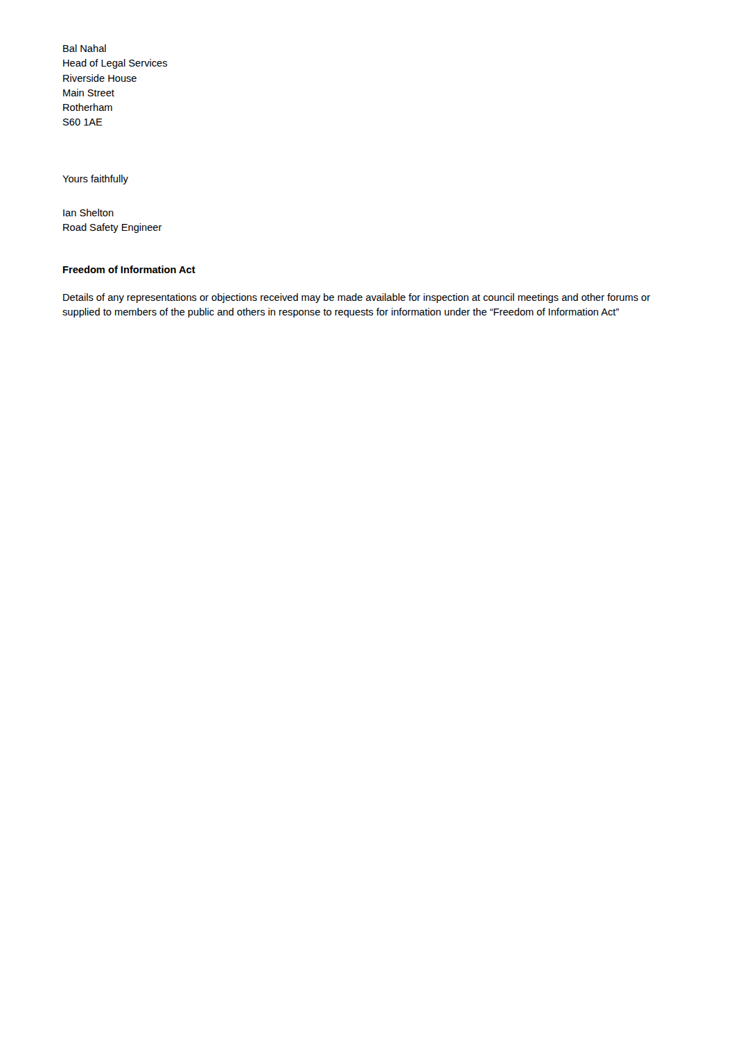Bal Nahal
Head of Legal Services
Riverside House
Main Street
Rotherham
S60 1AE
Yours faithfully
Ian Shelton
Road Safety Engineer
Freedom of Information Act
Details of any representations or objections received may be made available for inspection at council meetings and other forums or supplied to members of the public and others in response to requests for information under the “Freedom of Information Act”